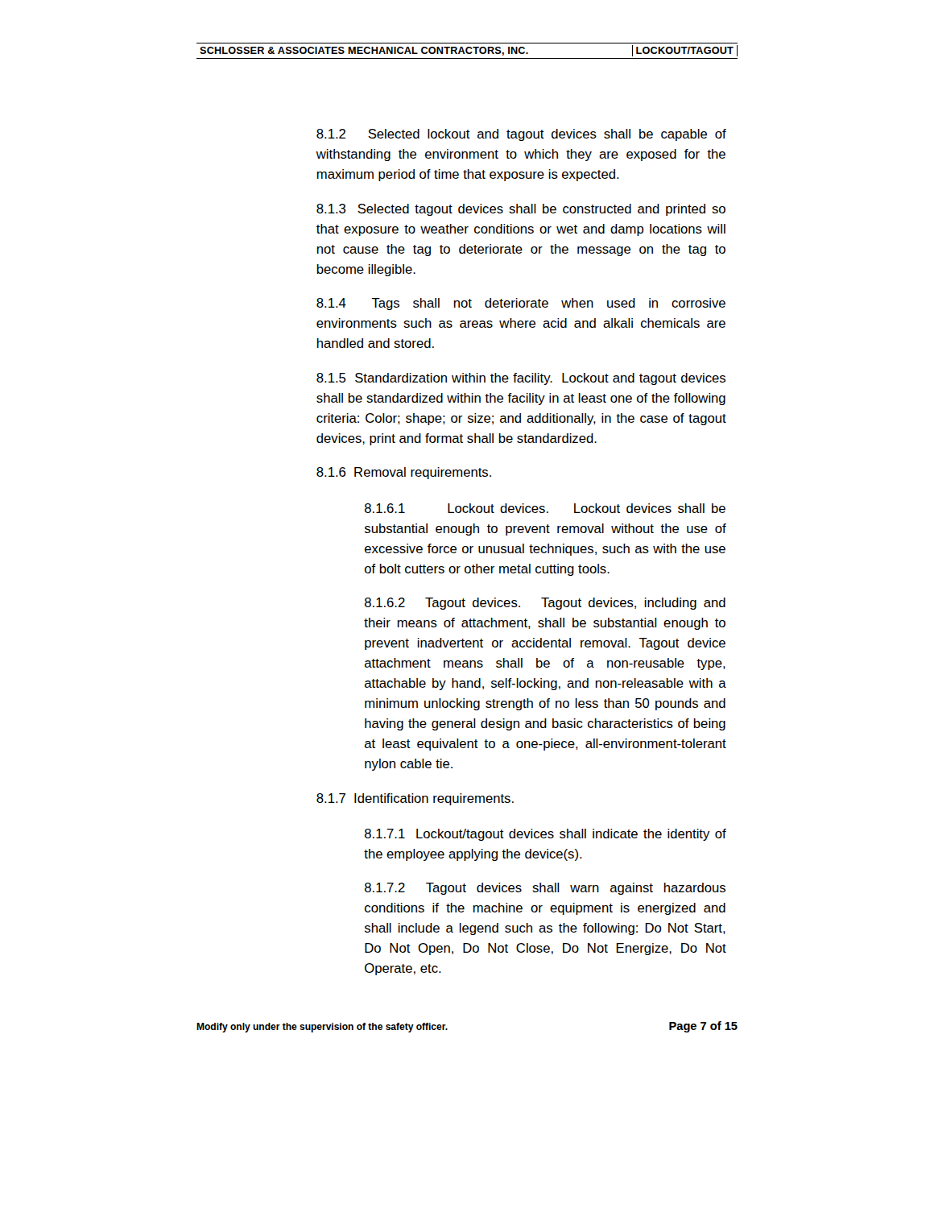SCHLOSSER & ASSOCIATES MECHANICAL CONTRACTORS, INC. LOCKOUT/TAGOUT
8.1.2 Selected lockout and tagout devices shall be capable of withstanding the environment to which they are exposed for the maximum period of time that exposure is expected.
8.1.3 Selected tagout devices shall be constructed and printed so that exposure to weather conditions or wet and damp locations will not cause the tag to deteriorate or the message on the tag to become illegible.
8.1.4 Tags shall not deteriorate when used in corrosive environments such as areas where acid and alkali chemicals are handled and stored.
8.1.5 Standardization within the facility. Lockout and tagout devices shall be standardized within the facility in at least one of the following criteria: Color; shape; or size; and additionally, in the case of tagout devices, print and format shall be standardized.
8.1.6 Removal requirements.
8.1.6.1 Lockout devices. Lockout devices shall be substantial enough to prevent removal without the use of excessive force or unusual techniques, such as with the use of bolt cutters or other metal cutting tools.
8.1.6.2 Tagout devices. Tagout devices, including and their means of attachment, shall be substantial enough to prevent inadvertent or accidental removal. Tagout device attachment means shall be of a non-reusable type, attachable by hand, self-locking, and non-releasable with a minimum unlocking strength of no less than 50 pounds and having the general design and basic characteristics of being at least equivalent to a one-piece, all-environment-tolerant nylon cable tie.
8.1.7 Identification requirements.
8.1.7.1 Lockout/tagout devices shall indicate the identity of the employee applying the device(s).
8.1.7.2 Tagout devices shall warn against hazardous conditions if the machine or equipment is energized and shall include a legend such as the following: Do Not Start, Do Not Open, Do Not Close, Do Not Energize, Do Not Operate, etc.
Modify only under the supervision of the safety officer. Page 7 of 15